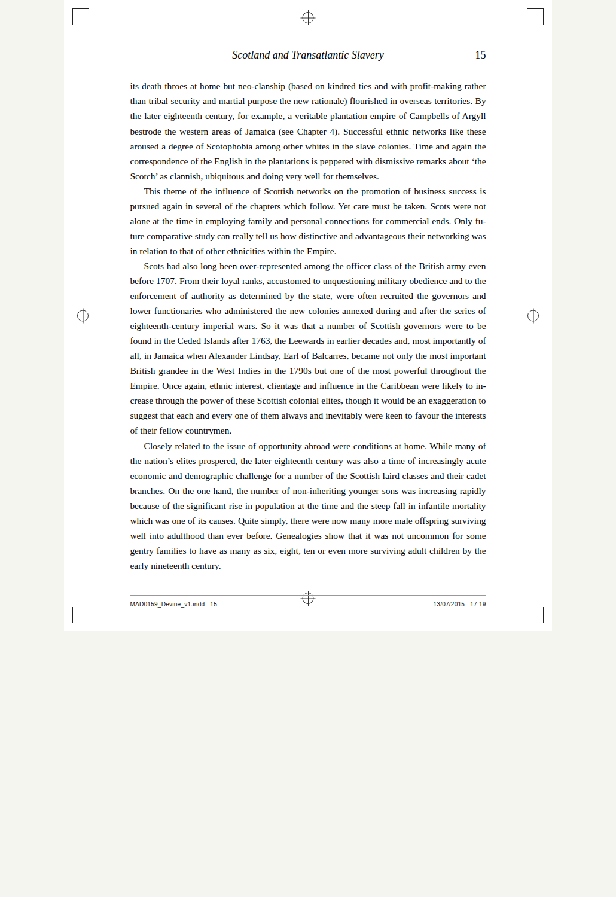Scotland and Transatlantic Slavery 15
its death throes at home but neo-clanship (based on kindred ties and with profit-making rather than tribal security and martial purpose the new rationale) flourished in overseas territories. By the later eighteenth century, for example, a veritable plantation empire of Campbells of Argyll bestrode the western areas of Jamaica (see Chapter 4). Successful ethnic networks like these aroused a degree of Scotophobia among other whites in the slave colonies. Time and again the correspondence of the English in the plantations is peppered with dismissive remarks about ‘the Scotch’ as clannish, ubiquitous and doing very well for themselves.
This theme of the influence of Scottish networks on the promotion of business success is pursued again in several of the chapters which follow. Yet care must be taken. Scots were not alone at the time in employing family and personal connections for commercial ends. Only future comparative study can really tell us how distinctive and advantageous their networking was in relation to that of other ethnicities within the Empire.
Scots had also long been over-represented among the officer class of the British army even before 1707. From their loyal ranks, accustomed to unquestioning military obedience and to the enforcement of authority as determined by the state, were often recruited the governors and lower functionaries who administered the new colonies annexed during and after the series of eighteenth-century imperial wars. So it was that a number of Scottish governors were to be found in the Ceded Islands after 1763, the Leewards in earlier decades and, most importantly of all, in Jamaica when Alexander Lindsay, Earl of Balcarres, became not only the most important British grandee in the West Indies in the 1790s but one of the most powerful throughout the Empire. Once again, ethnic interest, clientage and influence in the Caribbean were likely to increase through the power of these Scottish colonial elites, though it would be an exaggeration to suggest that each and every one of them always and inevitably were keen to favour the interests of their fellow countrymen.
Closely related to the issue of opportunity abroad were conditions at home. While many of the nation’s elites prospered, the later eighteenth century was also a time of increasingly acute economic and demographic challenge for a number of the Scottish laird classes and their cadet branches. On the one hand, the number of non-inheriting younger sons was increasing rapidly because of the significant rise in population at the time and the steep fall in infantile mortality which was one of its causes. Quite simply, there were now many more male offspring surviving well into adulthood than ever before. Genealogies show that it was not uncommon for some gentry families to have as many as six, eight, ten or even more surviving adult children by the early nineteenth century.
MAD0159_Devine_v1.indd 15 13/07/2015 17:19